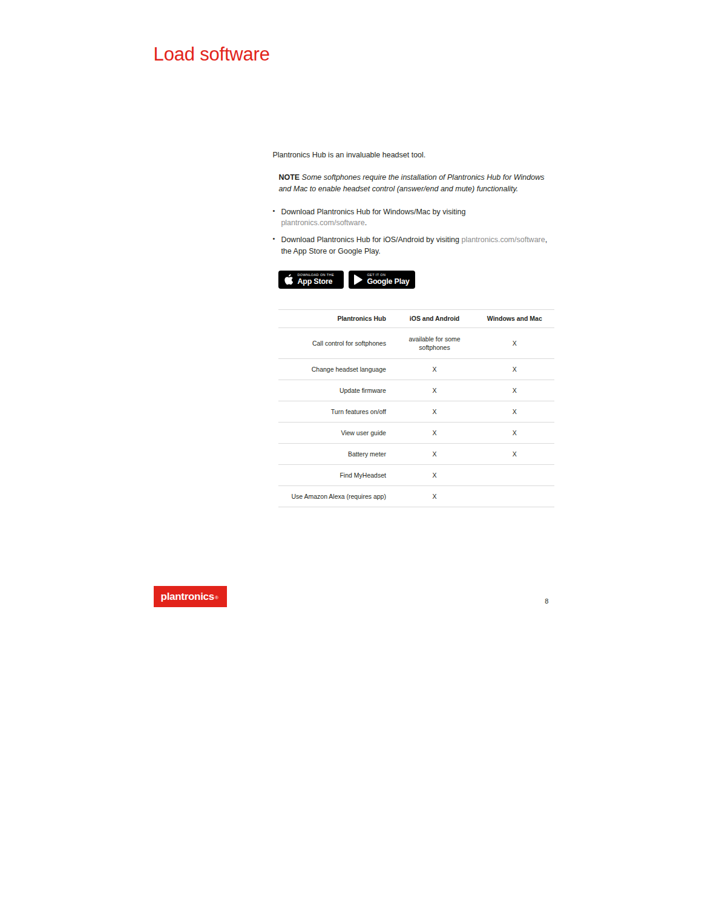Load software
Plantronics Hub is an invaluable headset tool.
NOTE Some softphones require the installation of Plantronics Hub for Windows and Mac to enable headset control (answer/end and mute) functionality.
Download Plantronics Hub for Windows/Mac by visiting plantronics.com/software.
Download Plantronics Hub for iOS/Android by visiting plantronics.com/software, the App Store or Google Play.
Download on the App Store
Get it on Google Play
| Plantronics Hub | iOS and Android | Windows and Mac |
| --- | --- | --- |
| Call control for softphones | available for some softphones | X |
| Change headset language | X | X |
| Update firmware | X | X |
| Turn features on/off | X | X |
| View user guide | X | X |
| Battery meter | X | X |
| Find MyHeadset | X | |
| Use Amazon Alexa (requires app) | X | |
plantronics®
8